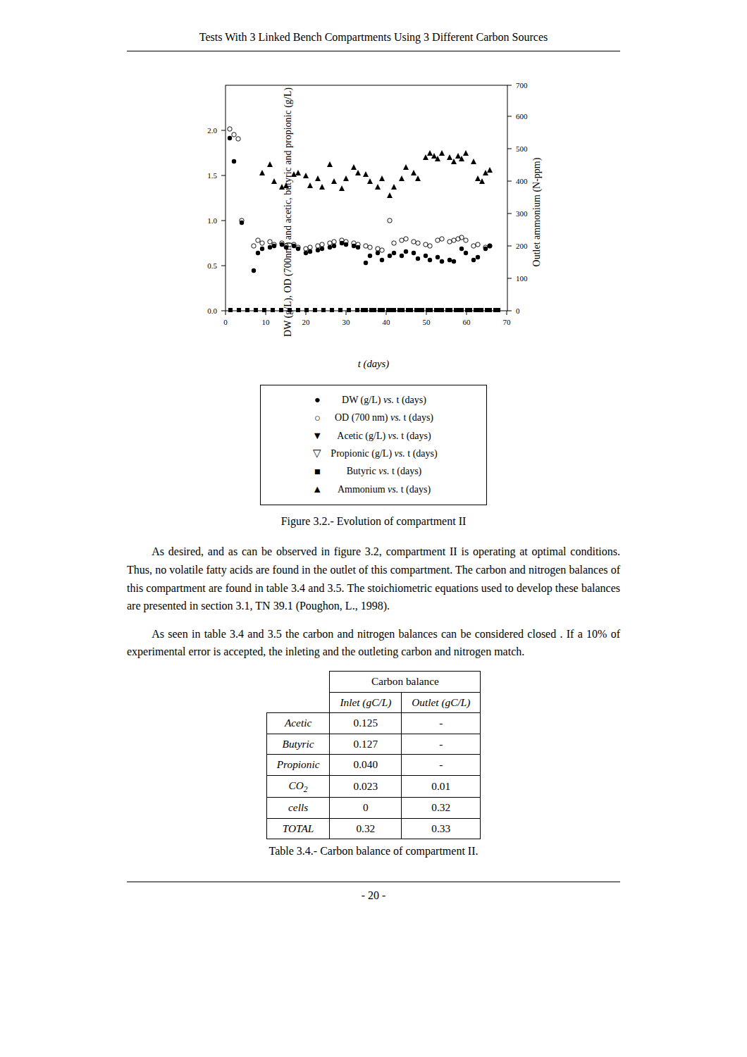Tests With 3 Linked Bench Compartments Using 3 Different Carbon Sources
DW (g/L), OD (700nm) and acetic, butyric and propionic (g/L)
Outlet ammonium (N-ppm)
0.0 0.5 1.0 1.5 2.0 0 100 200 300 400 500 600 700 0 10 20 30 40 50 60 70
t (days)
| ● | DW (g/L) vs. t (days) |
| ○ | OD (700 nm) vs. t (days) |
| ▼ | Acetic (g/L) vs. t (days) |
| ▽ | Propionic (g/L) vs. t (days) |
| ■ | Butyric vs. t (days) |
| ▲ | Ammonium vs. t (days) |
Figure 3.2.- Evolution of compartment II
As desired, and as can be observed in figure 3.2, compartment II is operating at optimal conditions. Thus, no volatile fatty acids are found in the outlet of this compartment. The carbon and nitrogen balances of this compartment are found in table 3.4 and 3.5. The stoichiometric equations used to develop these balances are presented in section 3.1, TN 39.1 (Poughon, L., 1998).
As seen in table 3.4 and 3.5 the carbon and nitrogen balances can be considered closed . If a 10% of experimental error is accepted, the inleting and the outleting carbon and nitrogen match.
| | Carbon balance |
| | Inlet (gC/L) | Outlet (gC/L) |
| Acetic | 0.125 | - |
| Butyric | 0.127 | - |
| Propionic | 0.040 | - |
| CO 2 | 0.023 | 0.01 |
| cells | 0 | 0.32 |
| TOTAL | 0.32 | 0.33 |
Table 3.4.- Carbon balance of compartment II.
- 20 -